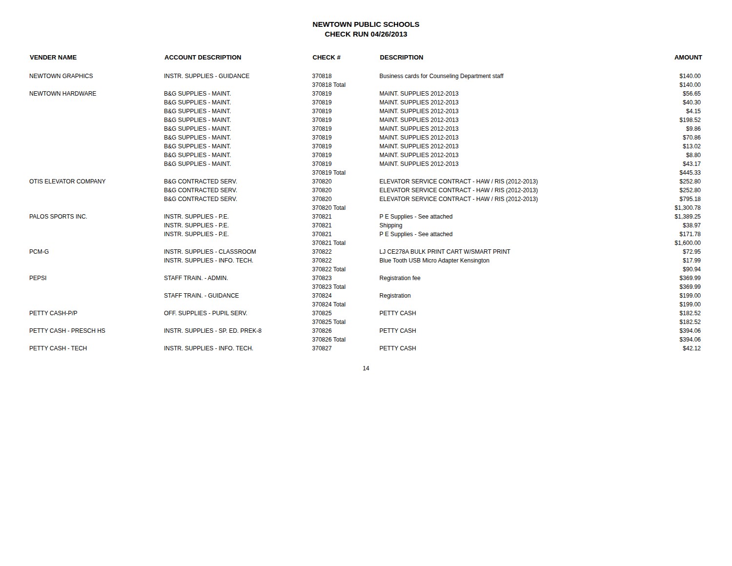NEWTOWN PUBLIC SCHOOLS
CHECK RUN 04/26/2013
| VENDER NAME | ACCOUNT DESCRIPTION | CHECK # | DESCRIPTION | AMOUNT |
| --- | --- | --- | --- | --- |
| NEWTOWN GRAPHICS | INSTR. SUPPLIES - GUIDANCE | 370818 | Business cards for Counseling Department staff | $140.00 |
| | | 370818 Total | | $140.00 |
| NEWTOWN HARDWARE | B&G SUPPLIES - MAINT. | 370819 | MAINT. SUPPLIES 2012-2013 | $56.65 |
| | B&G SUPPLIES - MAINT. | 370819 | MAINT. SUPPLIES 2012-2013 | $40.30 |
| | B&G SUPPLIES - MAINT. | 370819 | MAINT. SUPPLIES 2012-2013 | $4.15 |
| | B&G SUPPLIES - MAINT. | 370819 | MAINT. SUPPLIES 2012-2013 | $198.52 |
| | B&G SUPPLIES - MAINT. | 370819 | MAINT. SUPPLIES 2012-2013 | $9.86 |
| | B&G SUPPLIES - MAINT. | 370819 | MAINT. SUPPLIES 2012-2013 | $70.86 |
| | B&G SUPPLIES - MAINT. | 370819 | MAINT. SUPPLIES 2012-2013 | $13.02 |
| | B&G SUPPLIES - MAINT. | 370819 | MAINT. SUPPLIES 2012-2013 | $8.80 |
| | B&G SUPPLIES - MAINT. | 370819 | MAINT. SUPPLIES 2012-2013 | $43.17 |
| | | 370819 Total | | $445.33 |
| OTIS ELEVATOR COMPANY | B&G CONTRACTED SERV. | 370820 | ELEVATOR SERVICE CONTRACT - HAW / RIS (2012-2013) | $252.80 |
| | B&G CONTRACTED SERV. | 370820 | ELEVATOR SERVICE CONTRACT - HAW / RIS (2012-2013) | $252.80 |
| | B&G CONTRACTED SERV. | 370820 | ELEVATOR SERVICE CONTRACT - HAW / RIS (2012-2013) | $795.18 |
| | | 370820 Total | | $1,300.78 |
| PALOS SPORTS INC. | INSTR. SUPPLIES - P.E. | 370821 | P E Supplies - See attached | $1,389.25 |
| | INSTR. SUPPLIES - P.E. | 370821 | Shipping | $38.97 |
| | INSTR. SUPPLIES - P.E. | 370821 | P E Supplies - See attached | $171.78 |
| | | 370821 Total | | $1,600.00 |
| PCM-G | INSTR. SUPPLIES - CLASSROOM | 370822 | LJ CE278A BULK PRINT CART W/SMART PRINT | $72.95 |
| | INSTR. SUPPLIES - INFO. TECH. | 370822 | Blue Tooth USB Micro Adapter Kensington | $17.99 |
| | | 370822 Total | | $90.94 |
| PEPSI | STAFF TRAIN. - ADMIN. | 370823 | Registration fee | $369.99 |
| | | 370823 Total | | $369.99 |
| | STAFF TRAIN. - GUIDANCE | 370824 | Registration | $199.00 |
| | | 370824 Total | | $199.00 |
| PETTY CASH-P/P | OFF. SUPPLIES - PUPIL SERV. | 370825 | PETTY CASH | $182.52 |
| | | 370825 Total | | $182.52 |
| PETTY CASH - PRESCH HS | INSTR. SUPPLIES - SP. ED. PREK-8 | 370826 | PETTY CASH | $394.06 |
| | | 370826 Total | | $394.06 |
| PETTY CASH - TECH | INSTR. SUPPLIES - INFO. TECH. | 370827 | PETTY CASH | $42.12 |
14